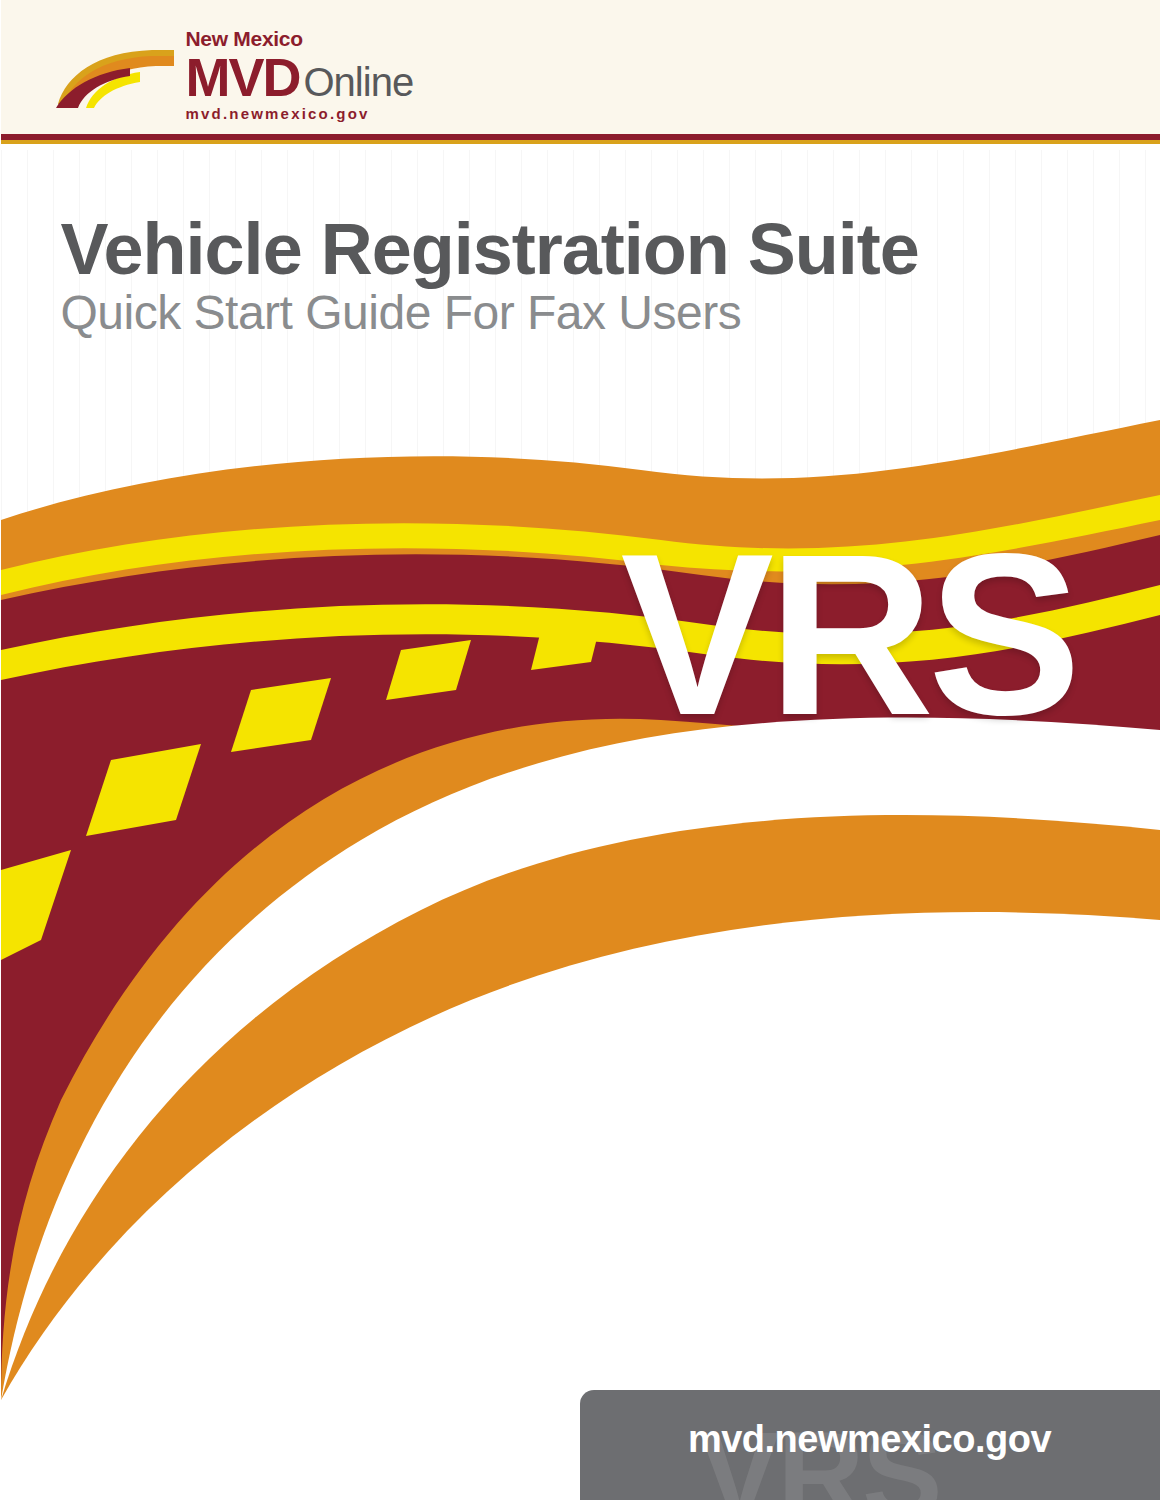New Mexico MVD Online mvd.newmexico.gov
Vehicle Registration Suite
Quick Start Guide For Fax Users
VRS
VRS mvd.newmexico.gov